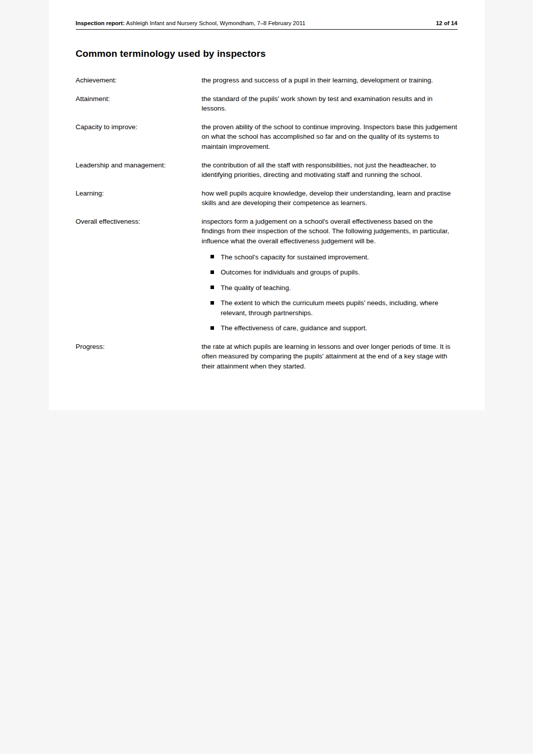Inspection report: Ashleigh Infant and Nursery School, Wymondham, 7–8 February 2011
12 of 14
Common terminology used by inspectors
Achievement:
the progress and success of a pupil in their learning, development or training.
Attainment:
the standard of the pupils' work shown by test and examination results and in lessons.
Capacity to improve:
the proven ability of the school to continue improving. Inspectors base this judgement on what the school has accomplished so far and on the quality of its systems to maintain improvement.
Leadership and management:
the contribution of all the staff with responsibilities, not just the headteacher, to identifying priorities, directing and motivating staff and running the school.
Learning:
how well pupils acquire knowledge, develop their understanding, learn and practise skills and are developing their competence as learners.
Overall effectiveness:
inspectors form a judgement on a school's overall effectiveness based on the findings from their inspection of the school. The following judgements, in particular, influence what the overall effectiveness judgement will be.
The school's capacity for sustained improvement.
Outcomes for individuals and groups of pupils.
The quality of teaching.
The extent to which the curriculum meets pupils' needs, including, where relevant, through partnerships.
The effectiveness of care, guidance and support.
Progress:
the rate at which pupils are learning in lessons and over longer periods of time. It is often measured by comparing the pupils' attainment at the end of a key stage with their attainment when they started.